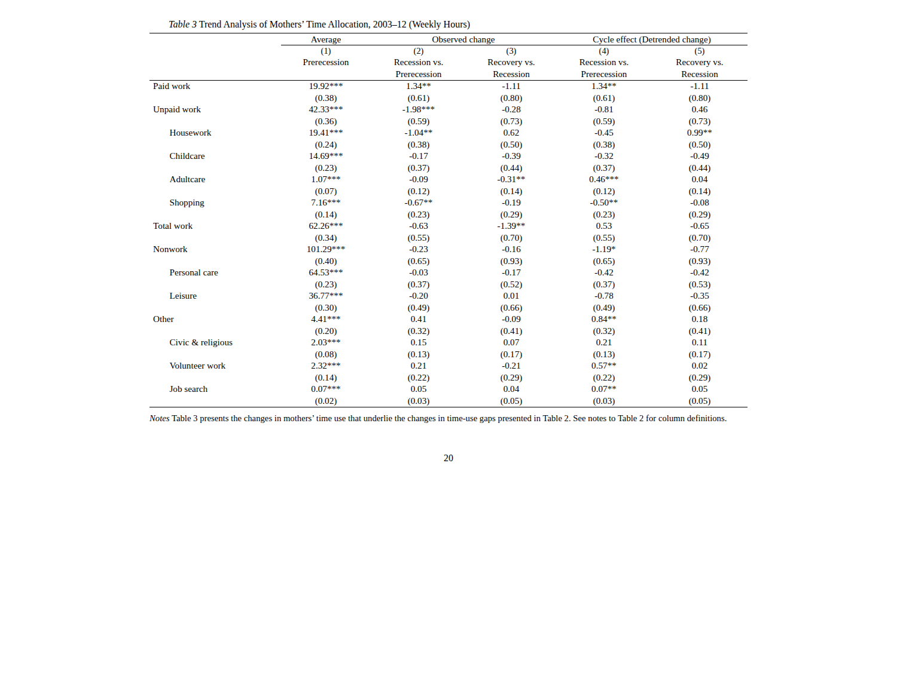Table 3 Trend Analysis of Mothers’ Time Allocation, 2003–12 (Weekly Hours)
| | Average | Observed change | Cycle effect (Detrended change) |
| --- | --- | --- | --- |
| | (1) | (2) | (3) | (4) | (5) |
| | Prerecession | Recession vs. | Recovery vs. | Recession vs. | Recovery vs. |
| | | Prerecession | Recession | Prerecession | Recession |
| Paid work | 19.92*** | 1.34** | -1.11 | 1.34** | -1.11 |
| | (0.38) | (0.61) | (0.80) | (0.61) | (0.80) |
| Unpaid work | 42.33*** | -1.98*** | -0.28 | -0.81 | 0.46 |
| | (0.36) | (0.59) | (0.73) | (0.59) | (0.73) |
| Housework | 19.41*** | -1.04** | 0.62 | -0.45 | 0.99** |
| | (0.24) | (0.38) | (0.50) | (0.38) | (0.50) |
| Childcare | 14.69*** | -0.17 | -0.39 | -0.32 | -0.49 |
| | (0.23) | (0.37) | (0.44) | (0.37) | (0.44) |
| Adultcare | 1.07*** | -0.09 | -0.31** | 0.46*** | 0.04 |
| | (0.07) | (0.12) | (0.14) | (0.12) | (0.14) |
| Shopping | 7.16*** | -0.67** | -0.19 | -0.50** | -0.08 |
| | (0.14) | (0.23) | (0.29) | (0.23) | (0.29) |
| Total work | 62.26*** | -0.63 | -1.39** | 0.53 | -0.65 |
| | (0.34) | (0.55) | (0.70) | (0.55) | (0.70) |
| Nonwork | 101.29*** | -0.23 | -0.16 | -1.19* | -0.77 |
| | (0.40) | (0.65) | (0.93) | (0.65) | (0.93) |
| Personal care | 64.53*** | -0.03 | -0.17 | -0.42 | -0.42 |
| | (0.23) | (0.37) | (0.52) | (0.37) | (0.53) |
| Leisure | 36.77*** | -0.20 | 0.01 | -0.78 | -0.35 |
| | (0.30) | (0.49) | (0.66) | (0.49) | (0.66) |
| Other | 4.41*** | 0.41 | -0.09 | 0.84** | 0.18 |
| | (0.20) | (0.32) | (0.41) | (0.32) | (0.41) |
| Civic & religious | 2.03*** | 0.15 | 0.07 | 0.21 | 0.11 |
| | (0.08) | (0.13) | (0.17) | (0.13) | (0.17) |
| Volunteer work | 2.32*** | 0.21 | -0.21 | 0.57** | 0.02 |
| | (0.14) | (0.22) | (0.29) | (0.22) | (0.29) |
| Job search | 0.07*** | 0.05 | 0.04 | 0.07** | 0.05 |
| | (0.02) | (0.03) | (0.05) | (0.03) | (0.05) |
Notes Table 3 presents the changes in mothers’ time use that underlie the changes in time-use gaps presented in Table 2. See notes to Table 2 for column definitions.
20